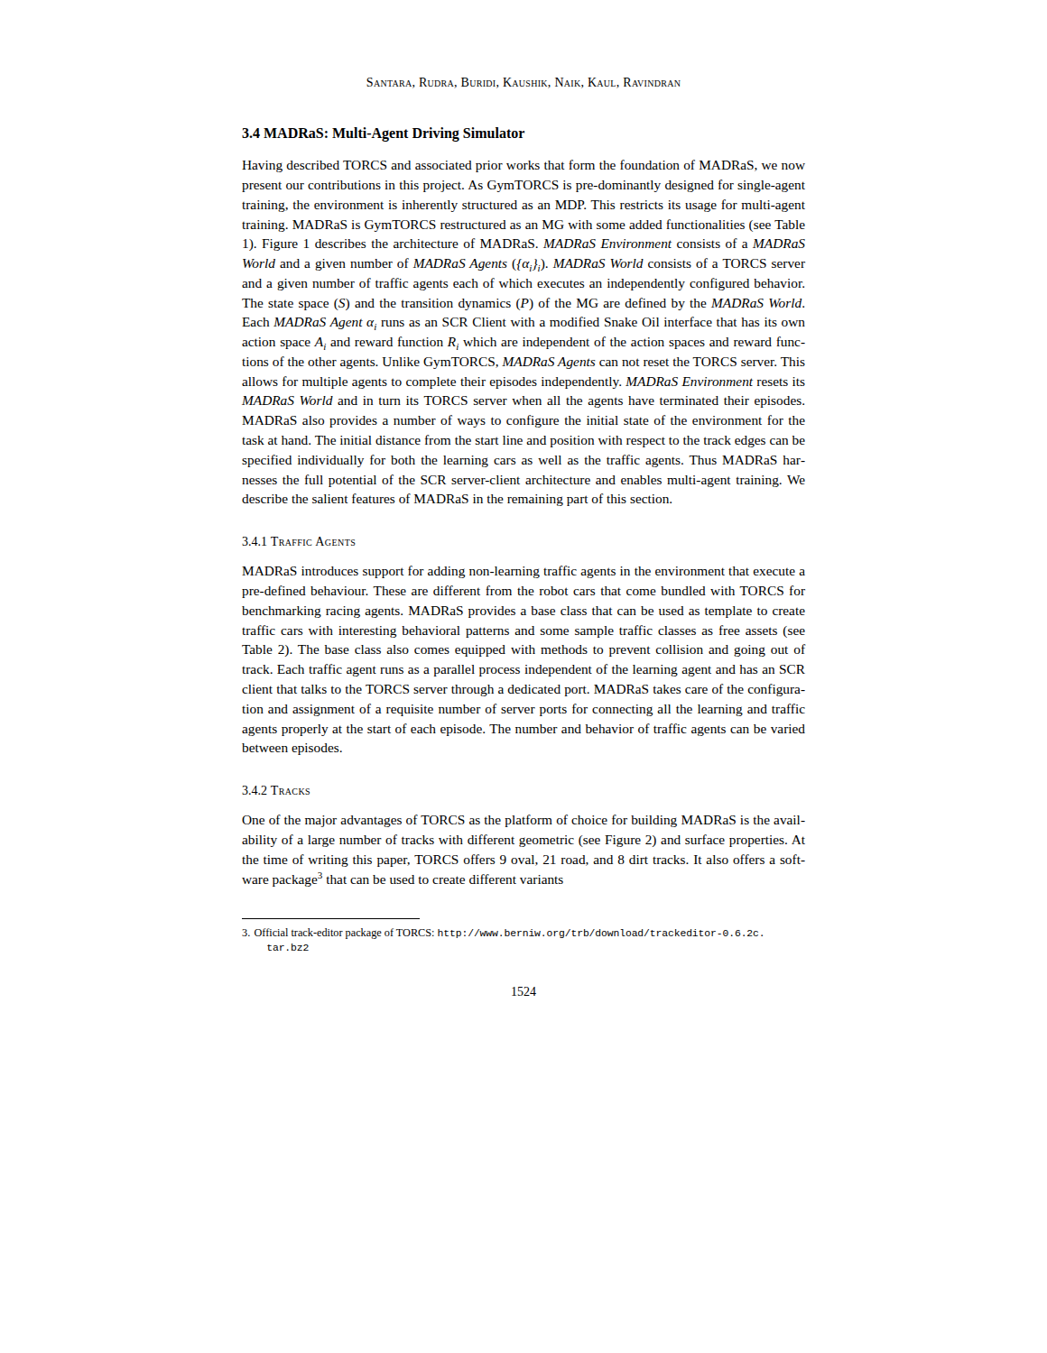Santara, Rudra, Buridi, Kaushik, Naik, Kaul, Ravindran
3.4 MADRaS: Multi-Agent Driving Simulator
Having described TORCS and associated prior works that form the foundation of MADRaS, we now present our contributions in this project. As GymTORCS is pre-dominantly designed for single-agent training, the environment is inherently structured as an MDP. This restricts its usage for multi-agent training. MADRaS is GymTORCS restructured as an MG with some added functionalities (see Table 1). Figure 1 describes the architecture of MADRaS. MADRaS Environment consists of a MADRaS World and a given number of MADRaS Agents ({αi}i). MADRaS World consists of a TORCS server and a given number of traffic agents each of which executes an independently configured behavior. The state space (S) and the transition dynamics (P) of the MG are defined by the MADRaS World. Each MADRaS Agent αi runs as an SCR Client with a modified Snake Oil interface that has its own action space Ai and reward function Ri which are independent of the action spaces and reward functions of the other agents. Unlike GymTORCS, MADRaS Agents can not reset the TORCS server. This allows for multiple agents to complete their episodes independently. MADRaS Environment resets its MADRaS World and in turn its TORCS server when all the agents have terminated their episodes. MADRaS also provides a number of ways to configure the initial state of the environment for the task at hand. The initial distance from the start line and position with respect to the track edges can be specified individually for both the learning cars as well as the traffic agents. Thus MADRaS harnesses the full potential of the SCR server-client architecture and enables multi-agent training. We describe the salient features of MADRaS in the remaining part of this section.
3.4.1 Traffic Agents
MADRaS introduces support for adding non-learning traffic agents in the environment that execute a pre-defined behaviour. These are different from the robot cars that come bundled with TORCS for benchmarking racing agents. MADRaS provides a base class that can be used as template to create traffic cars with interesting behavioral patterns and some sample traffic classes as free assets (see Table 2). The base class also comes equipped with methods to prevent collision and going out of track. Each traffic agent runs as a parallel process independent of the learning agent and has an SCR client that talks to the TORCS server through a dedicated port. MADRaS takes care of the configuration and assignment of a requisite number of server ports for connecting all the learning and traffic agents properly at the start of each episode. The number and behavior of traffic agents can be varied between episodes.
3.4.2 Tracks
One of the major advantages of TORCS as the platform of choice for building MADRaS is the availability of a large number of tracks with different geometric (see Figure 2) and surface properties. At the time of writing this paper, TORCS offers 9 oval, 21 road, and 8 dirt tracks. It also offers a software package3 that can be used to create different variants
3. Official track-editor package of TORCS: http://www.berniw.org/trb/download/trackeditor-0.6.2c. tar.bz2
1524